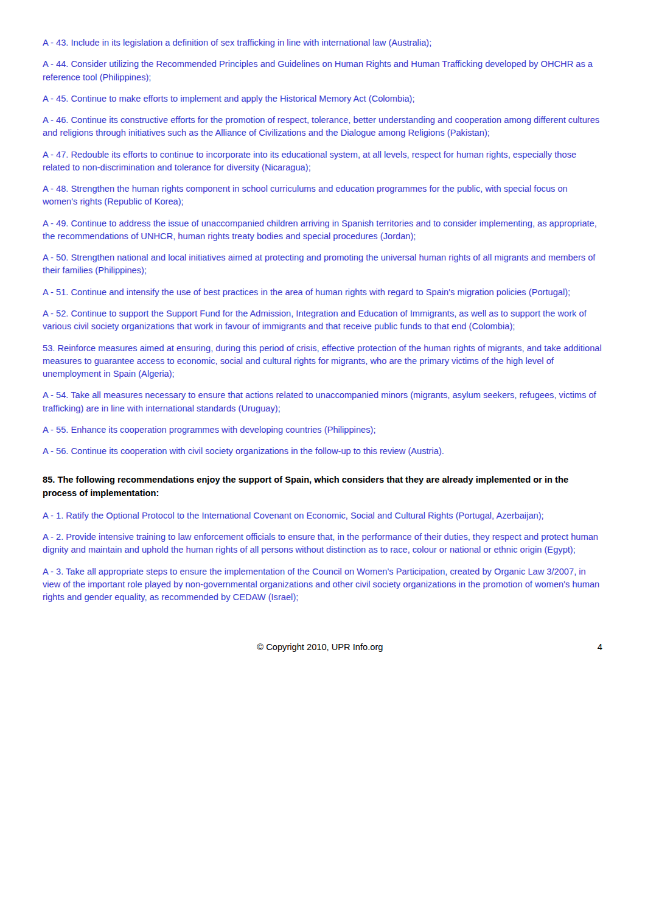A - 43. Include in its legislation a definition of sex trafficking in line with international law (Australia);
A - 44. Consider utilizing the Recommended Principles and Guidelines on Human Rights and Human Trafficking developed by OHCHR as a reference tool (Philippines);
A - 45. Continue to make efforts to implement and apply the Historical Memory Act (Colombia);
A - 46. Continue its constructive efforts for the promotion of respect, tolerance, better understanding and cooperation among different cultures and religions through initiatives such as the Alliance of Civilizations and the Dialogue among Religions (Pakistan);
A - 47. Redouble its efforts to continue to incorporate into its educational system, at all levels, respect for human rights, especially those related to non-discrimination and tolerance for diversity (Nicaragua);
A - 48. Strengthen the human rights component in school curriculums and education programmes for the public, with special focus on women's rights (Republic of Korea);
A - 49. Continue to address the issue of unaccompanied children arriving in Spanish territories and to consider implementing, as appropriate, the recommendations of UNHCR, human rights treaty bodies and special procedures (Jordan);
A - 50. Strengthen national and local initiatives aimed at protecting and promoting the universal human rights of all migrants and members of their families (Philippines);
A - 51. Continue and intensify the use of best practices in the area of human rights with regard to Spain's migration policies (Portugal);
A - 52. Continue to support the Support Fund for the Admission, Integration and Education of Immigrants, as well as to support the work of various civil society organizations that work in favour of immigrants and that receive public funds to that end (Colombia);
53. Reinforce measures aimed at ensuring, during this period of crisis, effective protection of the human rights of migrants, and take additional measures to guarantee access to economic, social and cultural rights for migrants, who are the primary victims of the high level of unemployment in Spain (Algeria);
A - 54. Take all measures necessary to ensure that actions related to unaccompanied minors (migrants, asylum seekers, refugees, victims of trafficking) are in line with international standards (Uruguay);
A - 55. Enhance its cooperation programmes with developing countries (Philippines);
A - 56. Continue its cooperation with civil society organizations in the follow-up to this review (Austria).
85. The following recommendations enjoy the support of Spain, which considers that they are already implemented or in the process of implementation:
A - 1. Ratify the Optional Protocol to the International Covenant on Economic, Social and Cultural Rights (Portugal, Azerbaijan);
A - 2. Provide intensive training to law enforcement officials to ensure that, in the performance of their duties, they respect and protect human dignity and maintain and uphold the human rights of all persons without distinction as to race, colour or national or ethnic origin (Egypt);
A - 3. Take all appropriate steps to ensure the implementation of the Council on Women's Participation, created by Organic Law 3/2007, in view of the important role played by non-governmental organizations and other civil society organizations in the promotion of women's human rights and gender equality, as recommended by CEDAW (Israel);
© Copyright 2010, UPR Info.org
4